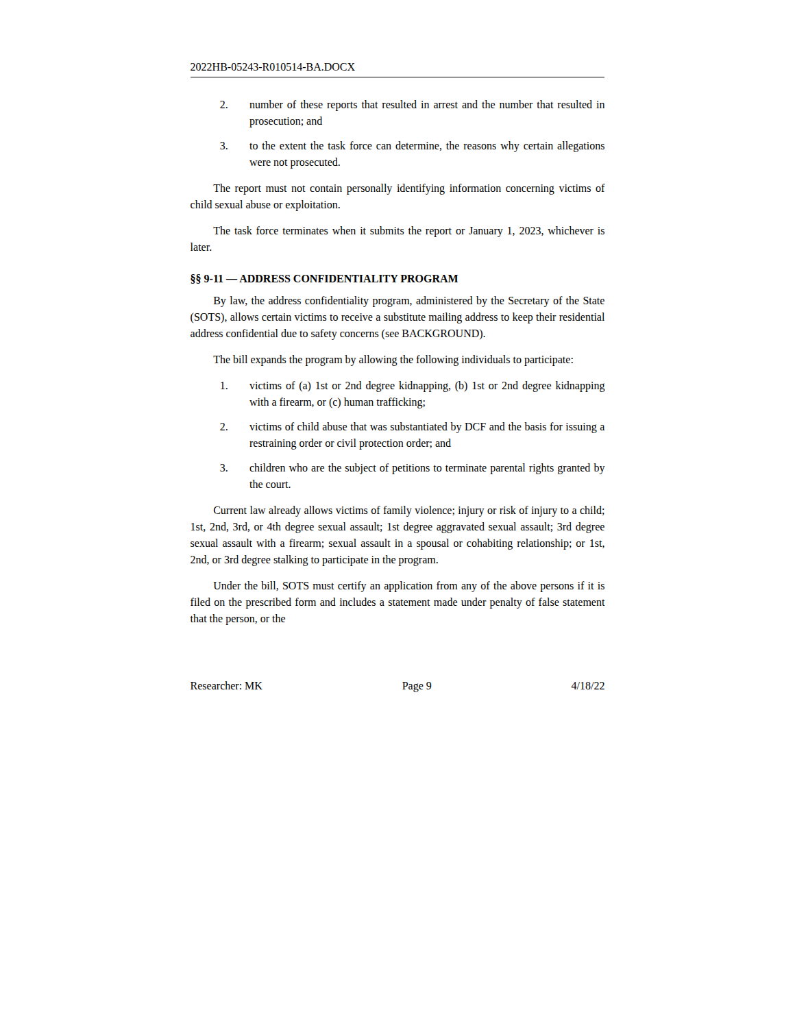2022HB-05243-R010514-BA.DOCX
2. number of these reports that resulted in arrest and the number that resulted in prosecution; and
3. to the extent the task force can determine, the reasons why certain allegations were not prosecuted.
The report must not contain personally identifying information concerning victims of child sexual abuse or exploitation.
The task force terminates when it submits the report or January 1, 2023, whichever is later.
§§ 9-11 — ADDRESS CONFIDENTIALITY PROGRAM
By law, the address confidentiality program, administered by the Secretary of the State (SOTS), allows certain victims to receive a substitute mailing address to keep their residential address confidential due to safety concerns (see BACKGROUND).
The bill expands the program by allowing the following individuals to participate:
1. victims of (a) 1st or 2nd degree kidnapping, (b) 1st or 2nd degree kidnapping with a firearm, or (c) human trafficking;
2. victims of child abuse that was substantiated by DCF and the basis for issuing a restraining order or civil protection order; and
3. children who are the subject of petitions to terminate parental rights granted by the court.
Current law already allows victims of family violence; injury or risk of injury to a child; 1st, 2nd, 3rd, or 4th degree sexual assault; 1st degree aggravated sexual assault; 3rd degree sexual assault with a firearm; sexual assault in a spousal or cohabiting relationship; or 1st, 2nd, or 3rd degree stalking to participate in the program.
Under the bill, SOTS must certify an application from any of the above persons if it is filed on the prescribed form and includes a statement made under penalty of false statement that the person, or the
Researcher: MK Page 9 4/18/22